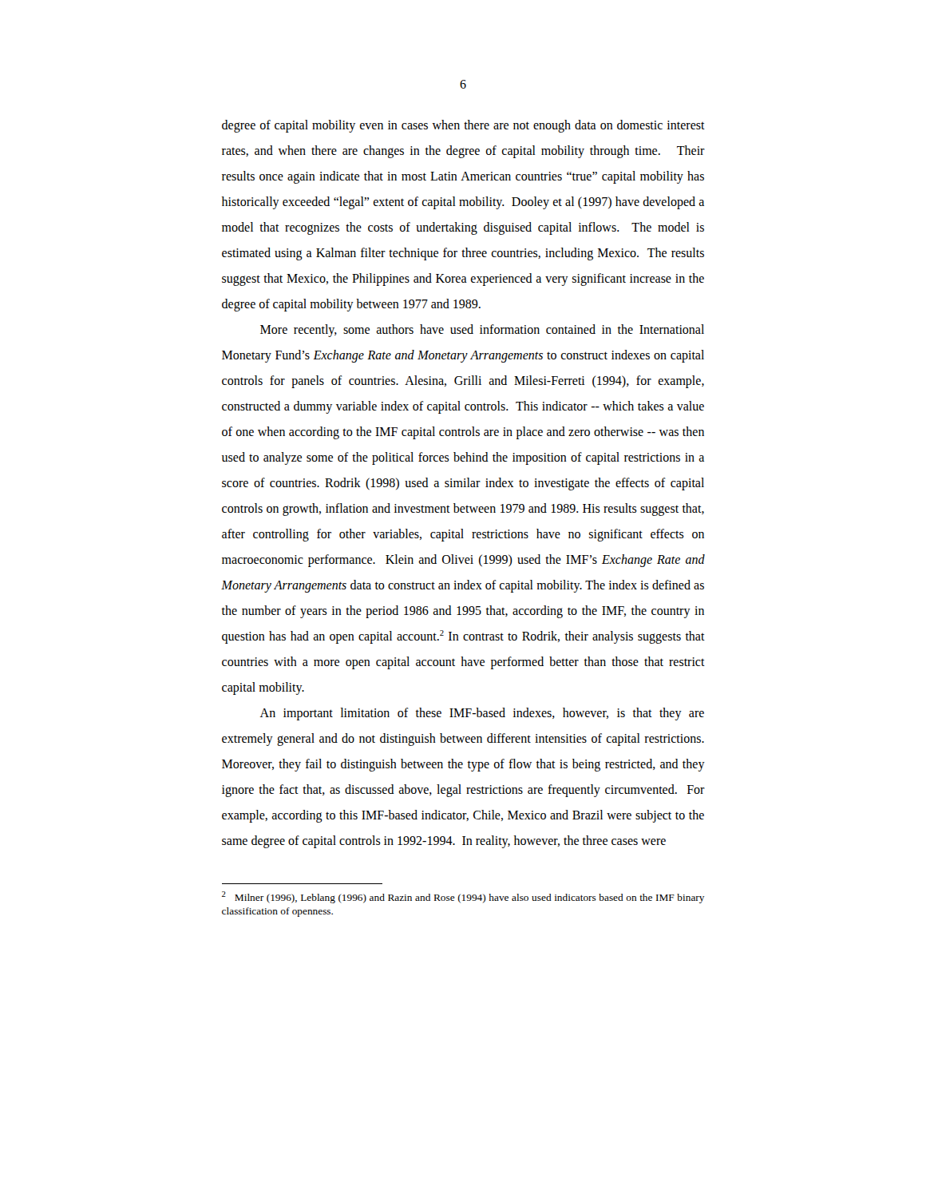6
degree of capital mobility even in cases when there are not enough data on domestic interest rates, and when there are changes in the degree of capital mobility through time. Their results once again indicate that in most Latin American countries “true” capital mobility has historically exceeded “legal” extent of capital mobility. Dooley et al (1997) have developed a model that recognizes the costs of undertaking disguised capital inflows. The model is estimated using a Kalman filter technique for three countries, including Mexico. The results suggest that Mexico, the Philippines and Korea experienced a very significant increase in the degree of capital mobility between 1977 and 1989.
More recently, some authors have used information contained in the International Monetary Fund’s Exchange Rate and Monetary Arrangements to construct indexes on capital controls for panels of countries. Alesina, Grilli and Milesi-Ferreti (1994), for example, constructed a dummy variable index of capital controls. This indicator -- which takes a value of one when according to the IMF capital controls are in place and zero otherwise -- was then used to analyze some of the political forces behind the imposition of capital restrictions in a score of countries. Rodrik (1998) used a similar index to investigate the effects of capital controls on growth, inflation and investment between 1979 and 1989. His results suggest that, after controlling for other variables, capital restrictions have no significant effects on macroeconomic performance. Klein and Olivei (1999) used the IMF’s Exchange Rate and Monetary Arrangements data to construct an index of capital mobility. The index is defined as the number of years in the period 1986 and 1995 that, according to the IMF, the country in question has had an open capital account.2 In contrast to Rodrik, their analysis suggests that countries with a more open capital account have performed better than those that restrict capital mobility.
An important limitation of these IMF-based indexes, however, is that they are extremely general and do not distinguish between different intensities of capital restrictions. Moreover, they fail to distinguish between the type of flow that is being restricted, and they ignore the fact that, as discussed above, legal restrictions are frequently circumvented. For example, according to this IMF-based indicator, Chile, Mexico and Brazil were subject to the same degree of capital controls in 1992-1994. In reality, however, the three cases were
2 Milner (1996), Leblang (1996) and Razin and Rose (1994) have also used indicators based on the IMF binary classification of openness.